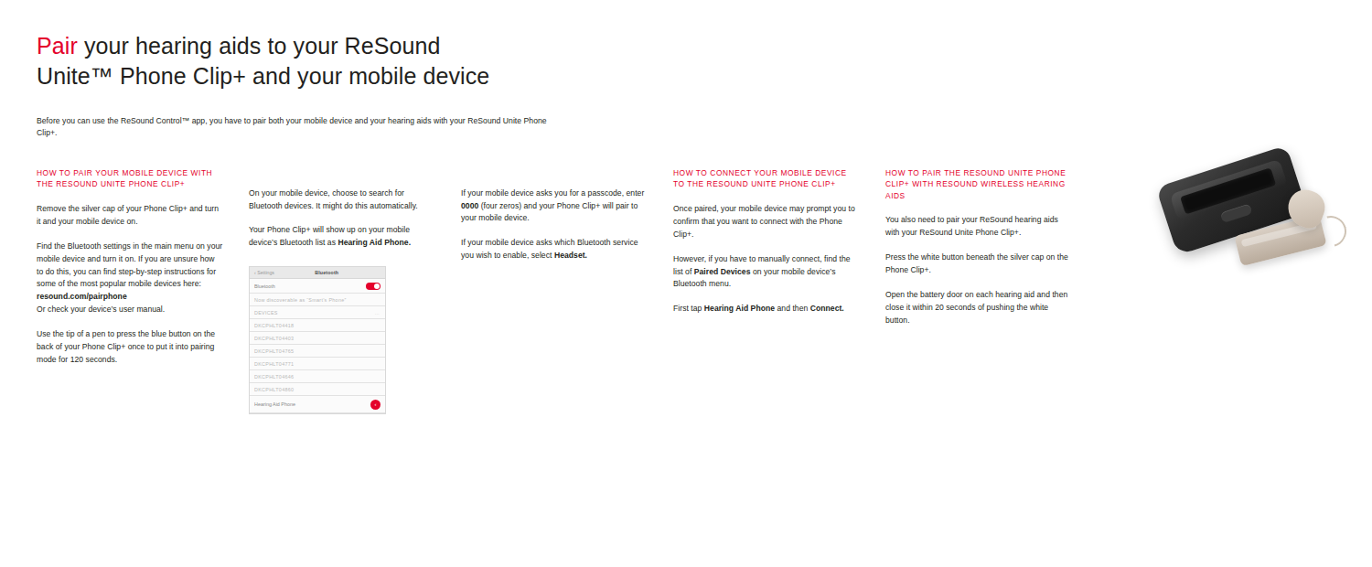Pair your hearing aids to your ReSound
Unite™ Phone Clip+ and your mobile device
Before you can use the ReSound Control™ app, you have to pair both your mobile device and your hearing aids with your ReSound Unite Phone Clip+.
How to pair your mobile device with the ReSound Unite Phone Clip+
Remove the silver cap of your Phone Clip+ and turn it and your mobile device on.
Find the Bluetooth settings in the main menu on your mobile device and turn it on. If you are unsure how to do this, you can find step-by-step instructions for some of the most popular mobile devices here:
resound.com/pairphone
Or check your device’s user manual.
Use the tip of a pen to press the blue button on the back of your Phone Clip+ once to put it into pairing mode for 120 seconds.
On your mobile device, choose to search for Bluetooth devices. It might do this automatically.
Your Phone Clip+ will show up on your mobile device’s Bluetooth list as Hearing Aid Phone.
‹ Settings Bluetooth
Bluetooth
Now discoverable as “Smart’s Phone”
DEVICES …
DKCPHLT04418
DKCPHLT04403
DKCPHLT04765
DKCPHLT04771
DKCPHLT04646
DKCPHLT04860
Hearing Aid Phone ‹
If your mobile device asks you for a passcode, enter 0000 (four zeros) and your Phone Clip+ will pair to your mobile device.
If your mobile device asks which Bluetooth service you wish to enable, select Headset.
How to connect your mobile device to the ReSound Unite Phone Clip+
Once paired, your mobile device may prompt you to confirm that you want to connect with the Phone Clip+.
However, if you have to manually connect, find the list of Paired Devices on your mobile device’s Bluetooth menu.
First tap Hearing Aid Phone and then Connect.
How to pair the ReSound Unite Phone Clip+ with ReSound wireless hearing aids
You also need to pair your ReSound hearing aids with your ReSound Unite Phone Clip+.
Press the white button beneath the silver cap on the Phone Clip+.
Open the battery door on each hearing aid and then close it within 20 seconds of pushing the white button.